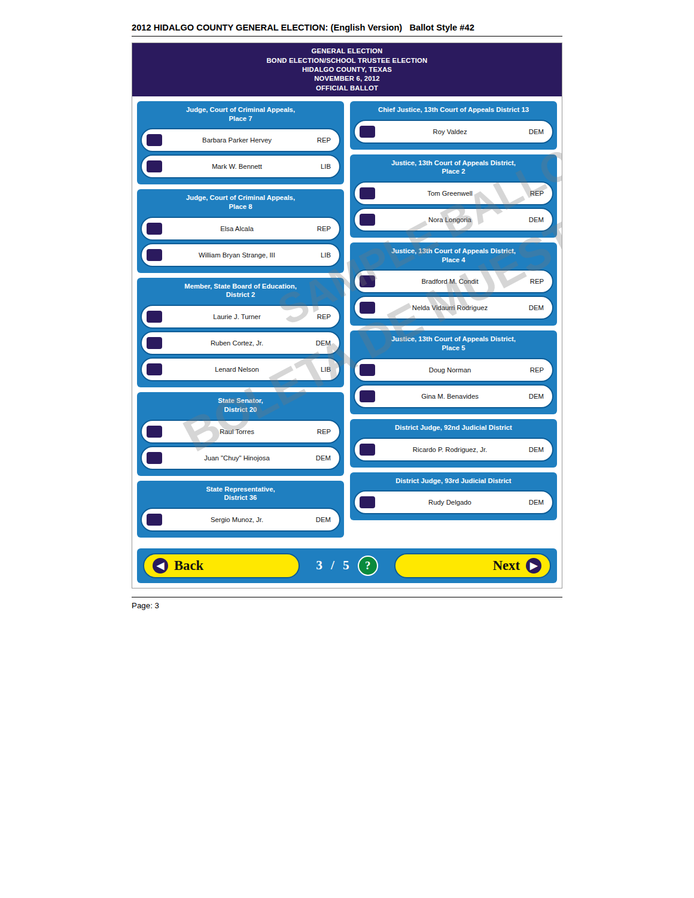2012 HIDALGO COUNTY GENERAL ELECTION: (English Version) Ballot Style #42
GENERAL ELECTION
BOND ELECTION/SCHOOL TRUSTEE ELECTION
HIDALGO COUNTY, TEXAS
NOVEMBER 6, 2012
OFFICIAL BALLOT
Judge, Court of Criminal Appeals,
Place 7
Barbara Parker Hervey REP
Mark W. Bennett LIB
Judge, Court of Criminal Appeals,
Place 8
Elsa Alcala REP
William Bryan Strange, III LIB
Member, State Board of Education,
District 2
Laurie J. Turner REP
Ruben Cortez, Jr. DEM
Lenard Nelson LIB
State Senator,
District 20
Raul Torres REP
Juan "Chuy" Hinojosa DEM
State Representative,
District 36
Sergio Munoz, Jr. DEM
Chief Justice, 13th Court of Appeals District 13
Roy Valdez DEM
Justice, 13th Court of Appeals District,
Place 2
Tom Greenwell REP
Nora Longoria DEM
Justice, 13th Court of Appeals District,
Place 4
Bradford M. Condit REP
Nelda Vidaurri Rodriguez DEM
Justice, 13th Court of Appeals District,
Place 5
Doug Norman REP
Gina M. Benavides DEM
District Judge, 92nd Judicial District
Ricardo P. Rodriguez, Jr. DEM
District Judge, 93rd Judicial District
Rudy Delgado DEM
◀Back
3/5 ?
Next▶
BOLETA DE MUESTRA
SAMPLE BALLOT
Page: 3